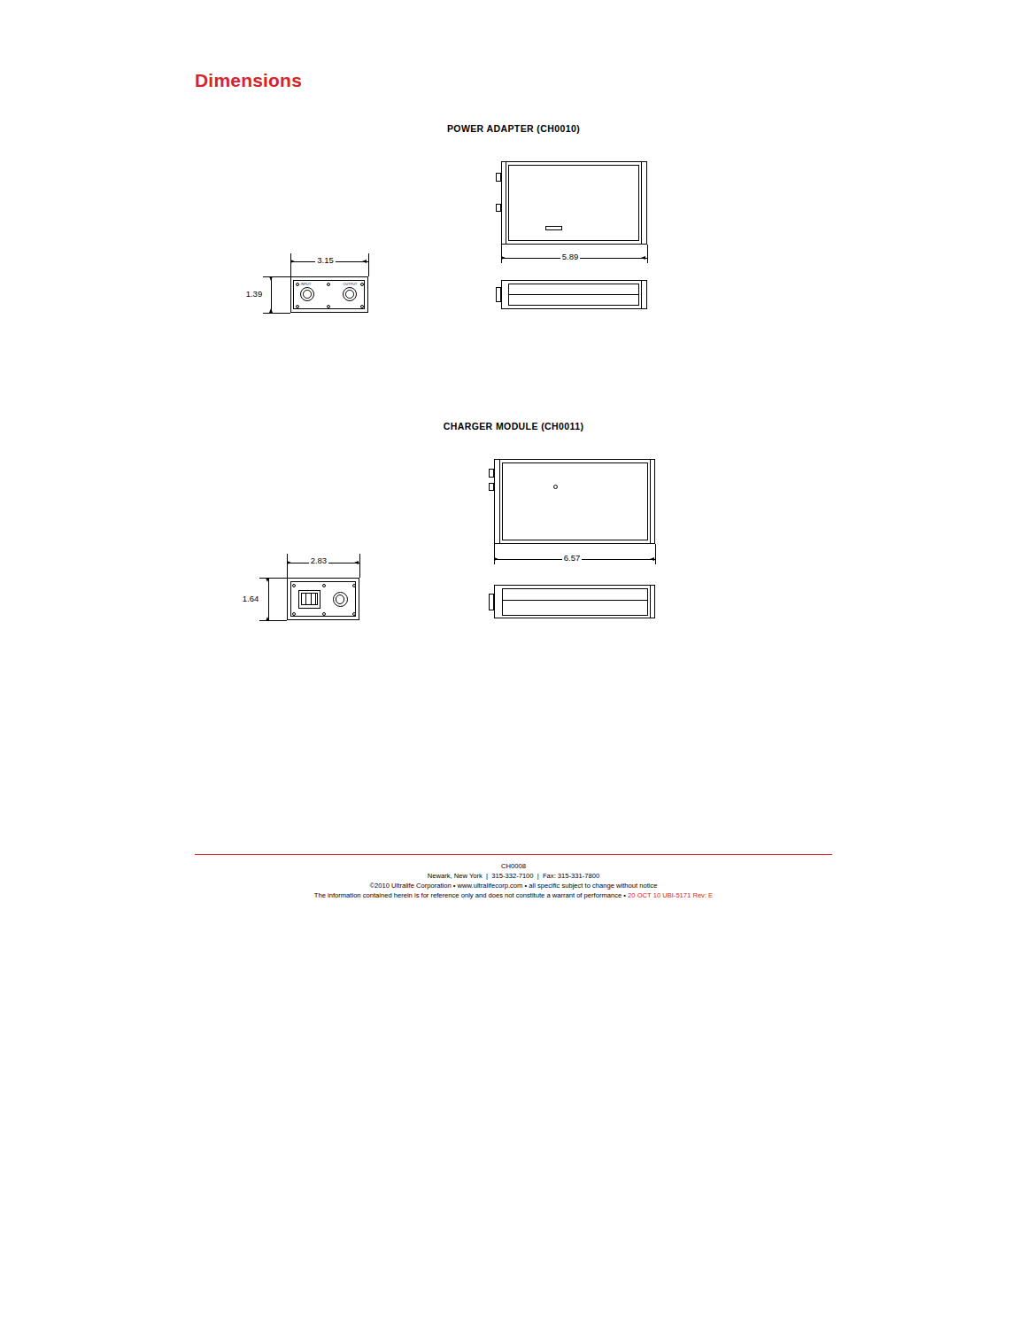Dimensions
POWER ADAPTER (CH0010)
5.89
INPUT
OUTPUT
3.15
1.39
CHARGER MODULE (CH0011)
6.57
2.83
1.64
CH0008
Newark, New York | 315-332-7100 | Fax: 315-331-7800
©2010 Ultralife Corporation • www.ultralifecorp.com • all specific subject to change without notice
The information contained herein is for reference only and does not constitute a warrant of performance • 20 OCT 10 UBI-5171 Rev: E